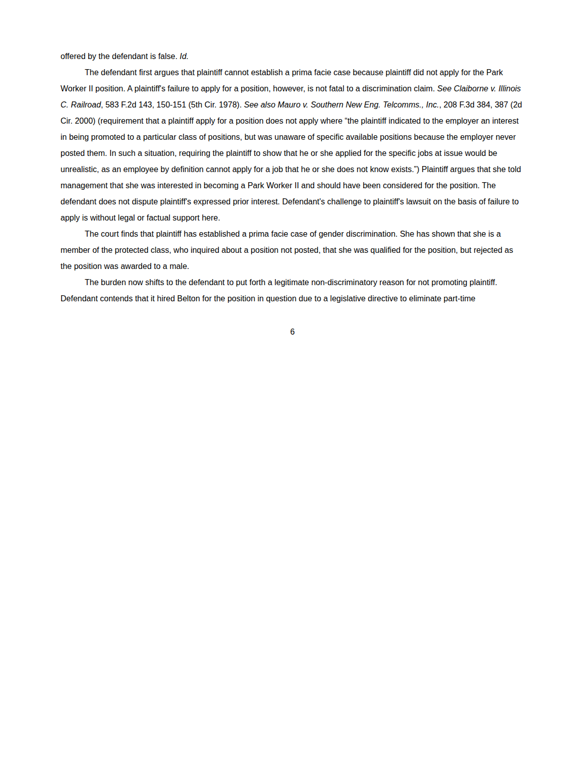offered by the defendant is false. Id.
The defendant first argues that plaintiff cannot establish a prima facie case because plaintiff did not apply for the Park Worker II position. A plaintiff's failure to apply for a position, however, is not fatal to a discrimination claim. See Claiborne v. Illinois C. Railroad, 583 F.2d 143, 150-151 (5th Cir. 1978). See also Mauro v. Southern New Eng. Telcomms., Inc., 208 F.3d 384, 387 (2d Cir. 2000) (requirement that a plaintiff apply for a position does not apply where “the plaintiff indicated to the employer an interest in being promoted to a particular class of positions, but was unaware of specific available positions because the employer never posted them. In such a situation, requiring the plaintiff to show that he or she applied for the specific jobs at issue would be unrealistic, as an employee by definition cannot apply for a job that he or she does not know exists.”) Plaintiff argues that she told management that she was interested in becoming a Park Worker II and should have been considered for the position. The defendant does not dispute plaintiff's expressed prior interest. Defendant's challenge to plaintiff's lawsuit on the basis of failure to apply is without legal or factual support here.
The court finds that plaintiff has established a prima facie case of gender discrimination. She has shown that she is a member of the protected class, who inquired about a position not posted, that she was qualified for the position, but rejected as the position was awarded to a male.
The burden now shifts to the defendant to put forth a legitimate non-discriminatory reason for not promoting plaintiff. Defendant contends that it hired Belton for the position in question due to a legislative directive to eliminate part-time
6